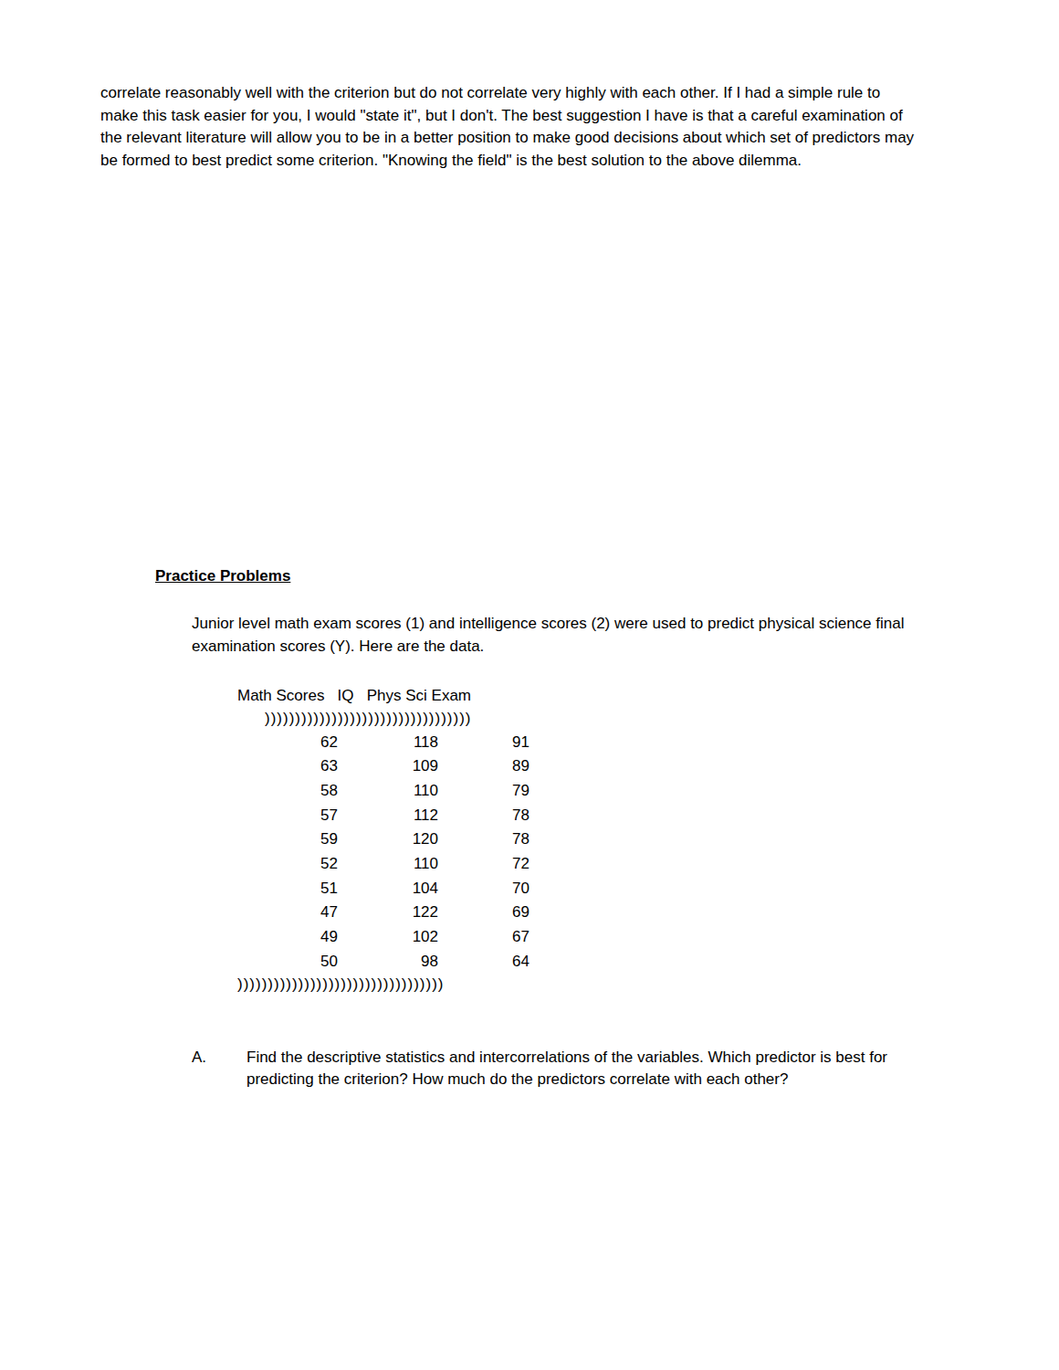correlate reasonably well with the criterion but do not correlate very highly with each other. If I had a simple rule to make this task easier for you, I would "state it", but I don't. The best suggestion I have is that a careful examination of the relevant literature will allow you to be in a better position to make good decisions about which set of predictors may be formed to best predict some criterion. "Knowing the field" is the best solution to the above dilemma.
Practice Problems
Junior level math exam scores (1) and intelligence scores (2) were used to predict physical science final examination scores (Y). Here are the data.
Math Scores IQ Phys Sci Exam
))))))))))))))))))))))))))))))))))
| 62 | 118 | 91 |
| 63 | 109 | 89 |
| 58 | 110 | 79 |
| 57 | 112 | 78 |
| 59 | 120 | 78 |
| 52 | 110 | 72 |
| 51 | 104 | 70 |
| 47 | 122 | 69 |
| 49 | 102 | 67 |
| 50 | 98 | 64 |
))))))))))))))))))))))))))))))))))
A.
Find the descriptive statistics and intercorrelations of the variables. Which predictor is best for predicting the criterion? How much do the predictors correlate with each other?